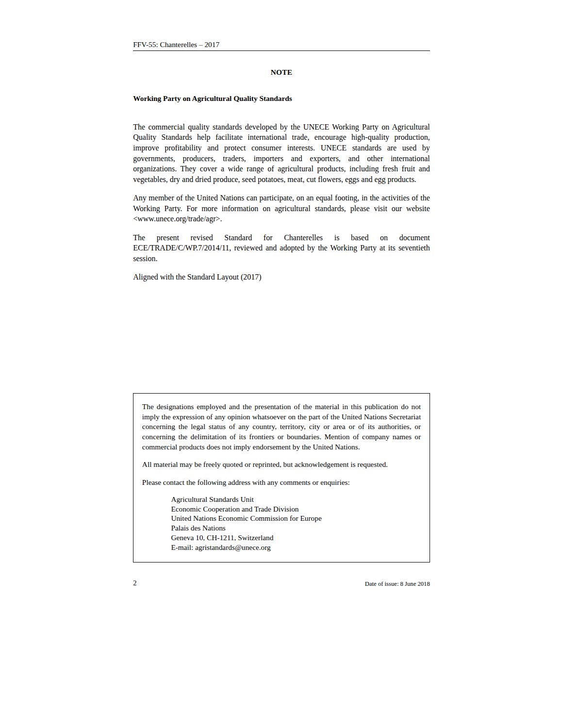FFV-55: Chanterelles – 2017
NOTE
Working Party on Agricultural Quality Standards
The commercial quality standards developed by the UNECE Working Party on Agricultural Quality Standards help facilitate international trade, encourage high-quality production, improve profitability and protect consumer interests. UNECE standards are used by governments, producers, traders, importers and exporters, and other international organizations. They cover a wide range of agricultural products, including fresh fruit and vegetables, dry and dried produce, seed potatoes, meat, cut flowers, eggs and egg products.
Any member of the United Nations can participate, on an equal footing, in the activities of the Working Party. For more information on agricultural standards, please visit our website <www.unece.org/trade/agr>.
The present revised Standard for Chanterelles is based on document ECE/TRADE/C/WP.7/2014/11, reviewed and adopted by the Working Party at its seventieth session.
Aligned with the Standard Layout (2017)
The designations employed and the presentation of the material in this publication do not imply the expression of any opinion whatsoever on the part of the United Nations Secretariat concerning the legal status of any country, territory, city or area or of its authorities, or concerning the delimitation of its frontiers or boundaries. Mention of company names or commercial products does not imply endorsement by the United Nations.
All material may be freely quoted or reprinted, but acknowledgement is requested.
Please contact the following address with any comments or enquiries:
Agricultural Standards Unit
Economic Cooperation and Trade Division
United Nations Economic Commission for Europe
Palais des Nations
Geneva 10, CH-1211, Switzerland
E-mail: agristandards@unece.org
2
Date of issue: 8 June 2018